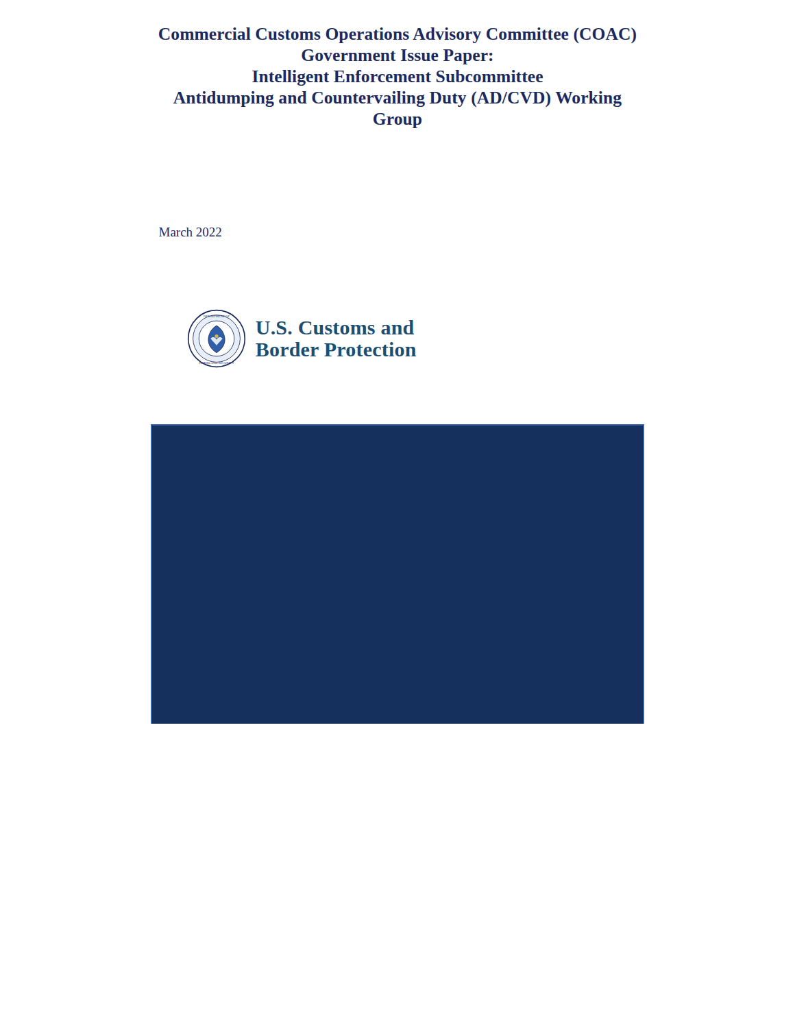Commercial Customs Operations Advisory Committee (COAC)
Government Issue Paper:
Intelligent Enforcement Subcommittee
Antidumping and Countervailing Duty (AD/CVD) Working Group
March 2022
DEPARTMENT OF HOMELAND SECURITY
U.S. Customs and Border Protection